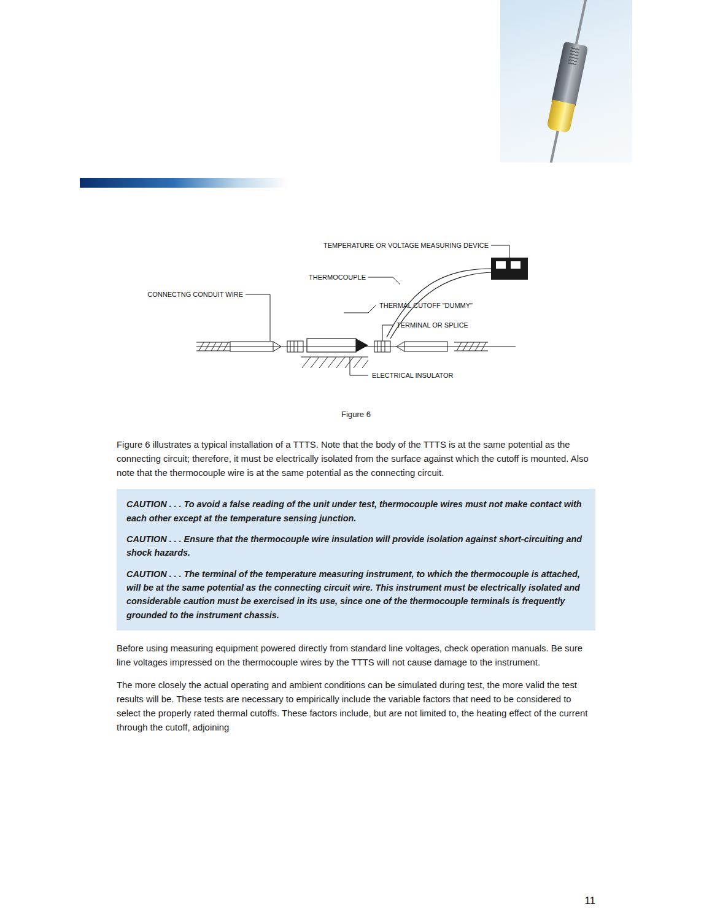TEMPERATURE OR VOLTAGE MEASURING DEVICE THERMOCOUPLE CONNECTNG CONDUIT WIRE THERMAL CUTOFF "DUMMY" TERMINAL OR SPLICE ELECTRICAL INSULATOR
Figure 6
Figure 6 illustrates a typical installation of a TTTS. Note that the body of the TTTS is at the same potential as the connecting circuit; therefore, it must be electrically isolated from the surface against which the cutoff is mounted. Also note that the thermocouple wire is at the same potential as the connecting circuit.
CAUTION . . . To avoid a false reading of the unit under test, thermocouple wires must not make contact with each other except at the temperature sensing junction.
CAUTION . . . Ensure that the thermocouple wire insulation will provide isolation against short-circuiting and shock hazards.
CAUTION . . . The terminal of the temperature measuring instrument, to which the thermocouple is attached, will be at the same potential as the connecting circuit wire. This instrument must be electrically isolated and considerable caution must be exercised in its use, since one of the thermocouple terminals is frequently grounded to the instrument chassis.
Before using measuring equipment powered directly from standard line voltages, check operation manuals. Be sure line voltages impressed on the thermocouple wires by the TTTS will not cause damage to the instrument.
The more closely the actual operating and ambient conditions can be simulated during test, the more valid the test results will be. These tests are necessary to empirically include the variable factors that need to be considered to select the properly rated thermal cutoffs. These factors include, but are not limited to, the heating effect of the current through the cutoff, adjoining
11